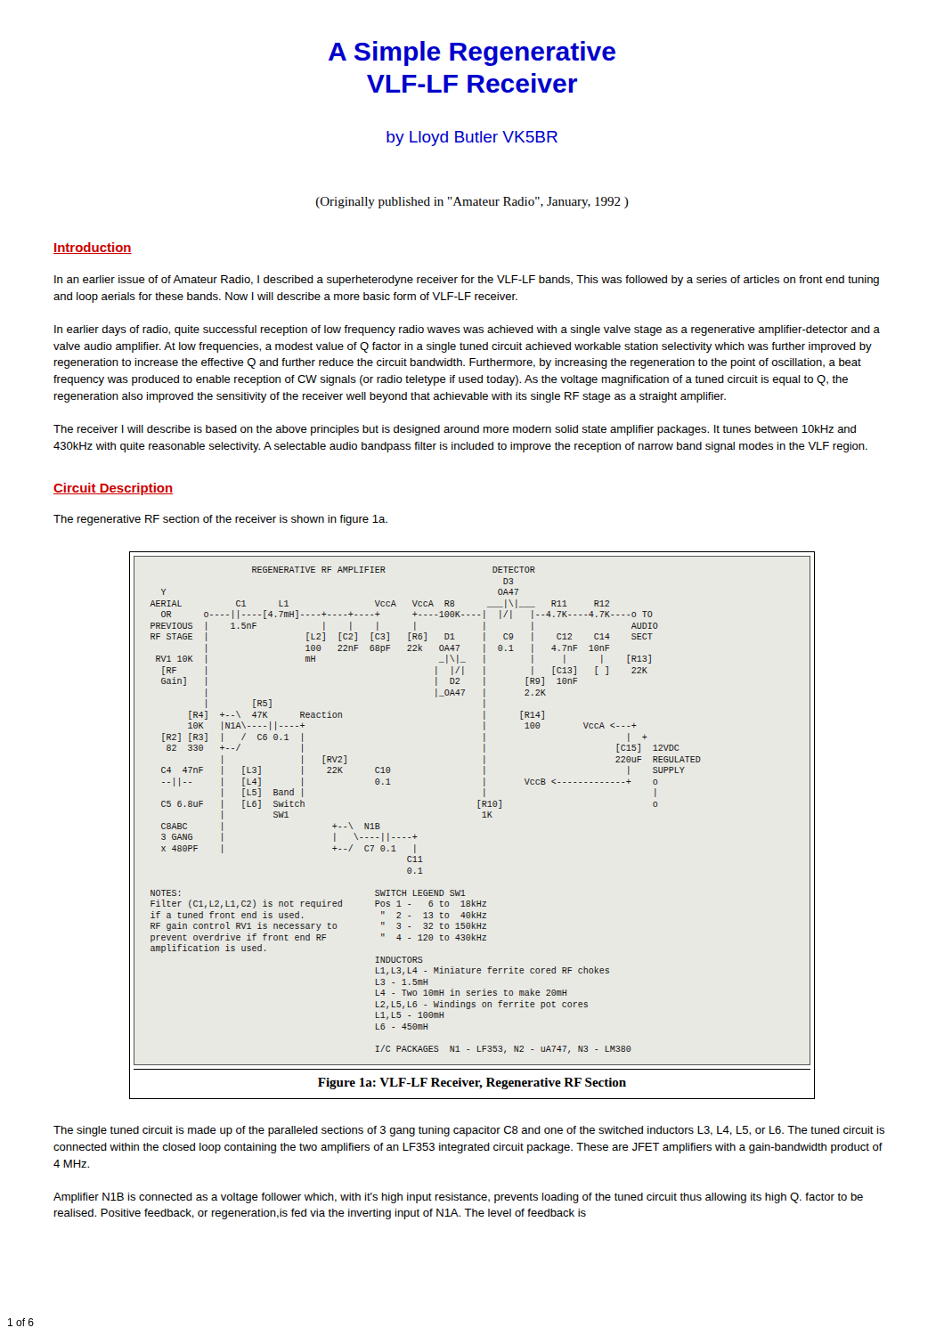A Simple Regenerative
VLF-LF Receiver
by Lloyd Butler VK5BR
(Originally published in "Amateur Radio", January, 1992 )
Introduction
In an earlier issue of of Amateur Radio, I described a superheterodyne receiver for the VLF-LF bands, This was followed by a series of articles on front end tuning and loop aerials for these bands. Now I will describe a more basic form of VLF-LF receiver.
In earlier days of radio, quite successful reception of low frequency radio waves was achieved with a single valve stage as a regenerative amplifier-detector and a valve audio amplifier. At low frequencies, a modest value of Q factor in a single tuned circuit achieved workable station selectivity which was further improved by regeneration to increase the effective Q and further reduce the circuit bandwidth. Furthermore, by increasing the regeneration to the point of oscillation, a beat frequency was produced to enable reception of CW signals (or radio teletype if used today). As the voltage magnification of a tuned circuit is equal to Q, the regeneration also improved the sensitivity of the receiver well beyond that achievable with its single RF stage as a straight amplifier.
The receiver I will describe is based on the above principles but is designed around more modern solid state amplifier packages. It tunes between 10kHz and 430kHz with quite reasonable selectivity. A selectable audio bandpass filter is included to improve the reception of narrow band signal modes in the VLF region.
Circuit Description
The regenerative RF section of the receiver is shown in figure 1a.
                    REGENERATIVE RF AMPLIFIER                    DETECTOR
                                                                   D3
   Y                                                              OA47
 AERIAL          C1      L1                VccA   VccA  R8      ___|\|___   R11     R12
   OR      o----||----[4.7mH]----+----+----+      +----100K----|  |/|   |--4.7K----4.7K----o TO
 PREVIOUS  |    1.5nF            |    |    |      |            |        |                  AUDIO
 RF STAGE  |                  [L2]  [C2]  [C3]   [R6]   D1     |   C9   |    C12    C14    SECT
           |                  100   22nF  68pF   22k   OA47    |  0.1   |   4.7nF  10nF
  RV1 10K  |                  mH                       _|\|_   |        |     |      |    [R13]
   [RF     |                                          |  |/|   |        |   [C13]   [ ]    22K
   Gain]   |                                          |  D2    |       [R9]  10nF
           |                                          |_OA47   |       2.2K
           |        [R5]                                       |
        [R4]  +--\  47K      Reaction                          |      [R14]
        10K   |N1A\----||----+                                 |       100        VccA <---+
   [R2] [R3]  |   /  C6 0.1  |                                 |                          |  +
    82  330   +--/           |                                 |                        [C15]  12VDC
              |              |   [RV2]                         |                        220uF  REGULATED
   C4  47nF   |   [L3]       |    22K      C10                 |                          |    SUPPLY
   --||--     |   [L4]       |             0.1                 |       VccB <-------------+    o
              |   [L5]  Band |                                 |                               |
   C5 6.8uF   |   [L6]  Switch                                [R10]                            o
              |         SW1                                    1K
   C8ABC      |                    +--\  N1B
   3 GANG     |                    |   \----||----+
   x 480PF    |                    +--/  C7 0.1   |
                                                 C11
                                                 0.1

 NOTES:                                    SWITCH LEGEND SW1
 Filter (C1,L2,L1,C2) is not required      Pos 1 -   6 to  18kHz
 if a tuned front end is used.              "  2 -  13 to  40kHz
 RF gain control RV1 is necessary to        "  3 -  32 to 150kHz
 prevent overdrive if front end RF          "  4 - 120 to 430kHz
 amplification is used.
                                           INDUCTORS
                                           L1,L3,L4 - Miniature ferrite cored RF chokes
                                           L3 - 1.5mH
                                           L4 - Two 10mH in series to make 20mH
                                           L2,L5,L6 - Windings on ferrite pot cores
                                           L1,L5 - 100mH
                                           L6 - 450mH

                                           I/C PACKAGES  N1 - LF353, N2 - uA747, N3 - LM380
Figure 1a: VLF-LF Receiver, Regenerative RF Section
The single tuned circuit is made up of the paralleled sections of 3 gang tuning capacitor C8 and one of the switched inductors L3, L4, L5, or L6. The tuned circuit is connected within the closed loop containing the two amplifiers of an LF353 integrated circuit package. These are JFET amplifiers with a gain-bandwidth product of 4 MHz.
Amplifier N1B is connected as a voltage follower which, with it's high input resistance, prevents loading of the tuned circuit thus allowing its high Q. factor to be realised. Positive feedback, or regeneration,is fed via the inverting input of N1A. The level of feedback is
1 of 6